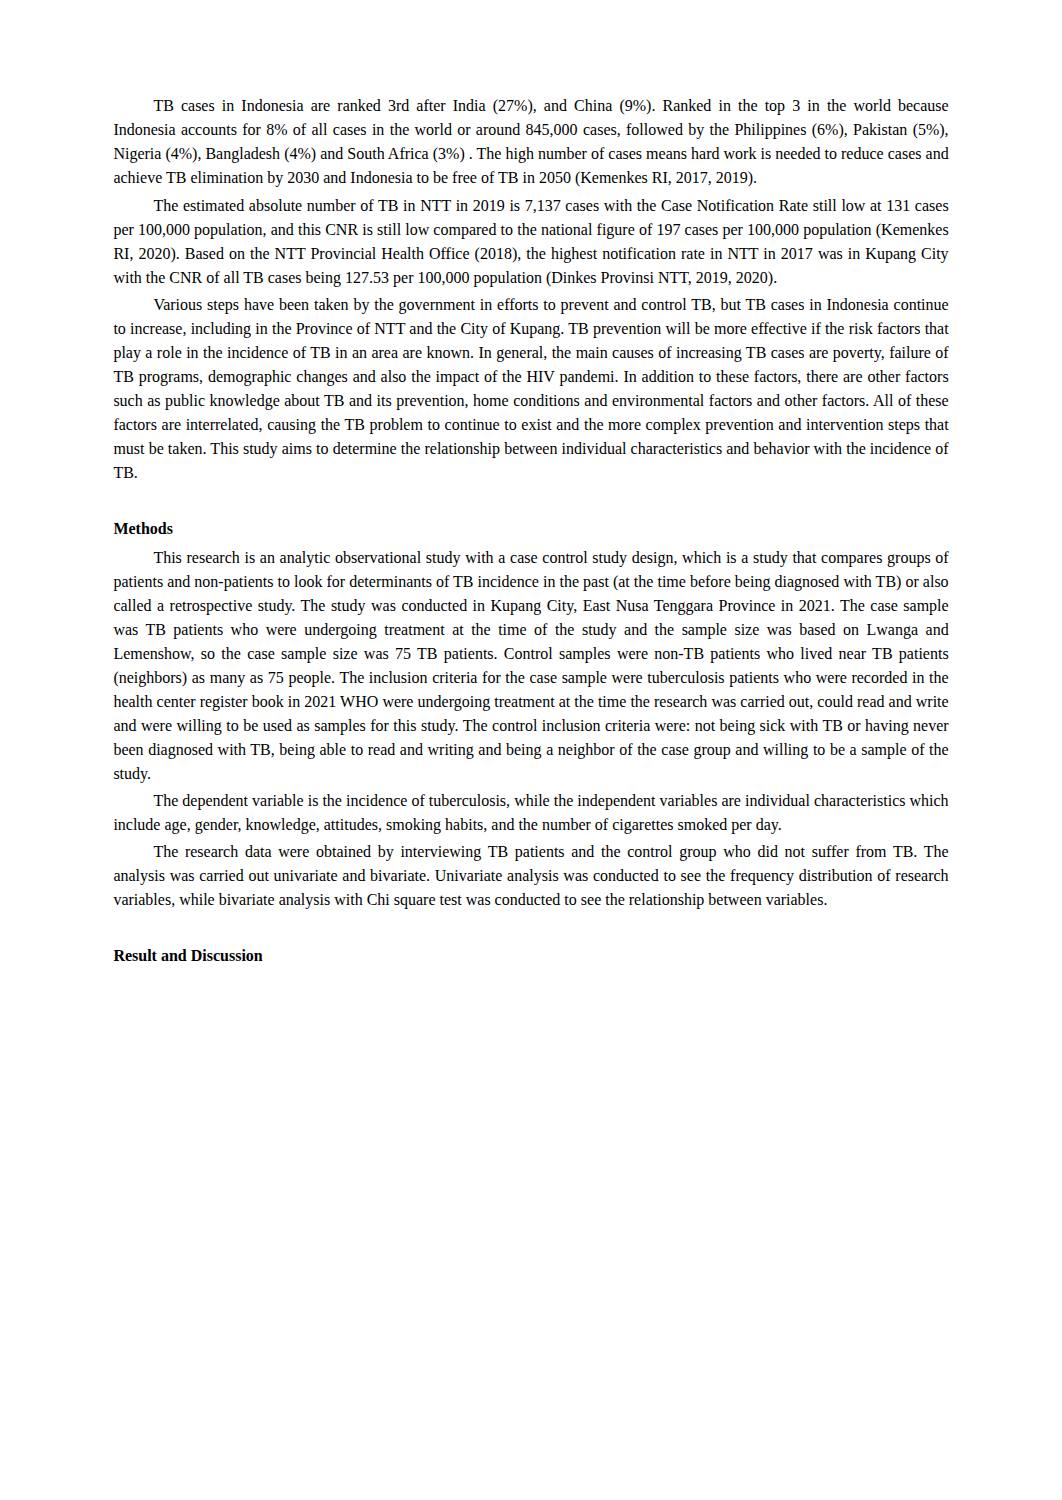TB cases in Indonesia are ranked 3rd after India (27%), and China (9%). Ranked in the top 3 in the world because Indonesia accounts for 8% of all cases in the world or around 845,000 cases, followed by the Philippines (6%), Pakistan (5%), Nigeria (4%), Bangladesh (4%) and South Africa (3%) . The high number of cases means hard work is needed to reduce cases and achieve TB elimination by 2030 and Indonesia to be free of TB in 2050 (Kemenkes RI, 2017, 2019).
The estimated absolute number of TB in NTT in 2019 is 7,137 cases with the Case Notification Rate still low at 131 cases per 100,000 population, and this CNR is still low compared to the national figure of 197 cases per 100,000 population (Kemenkes RI, 2020). Based on the NTT Provincial Health Office (2018), the highest notification rate in NTT in 2017 was in Kupang City with the CNR of all TB cases being 127.53 per 100,000 population (Dinkes Provinsi NTT, 2019, 2020).
Various steps have been taken by the government in efforts to prevent and control TB, but TB cases in Indonesia continue to increase, including in the Province of NTT and the City of Kupang. TB prevention will be more effective if the risk factors that play a role in the incidence of TB in an area are known. In general, the main causes of increasing TB cases are poverty, failure of TB programs, demographic changes and also the impact of the HIV pandemi. In addition to these factors, there are other factors such as public knowledge about TB and its prevention, home conditions and environmental factors and other factors. All of these factors are interrelated, causing the TB problem to continue to exist and the more complex prevention and intervention steps that must be taken. This study aims to determine the relationship between individual characteristics and behavior with the incidence of TB.
Methods
This research is an analytic observational study with a case control study design, which is a study that compares groups of patients and non-patients to look for determinants of TB incidence in the past (at the time before being diagnosed with TB) or also called a retrospective study. The study was conducted in Kupang City, East Nusa Tenggara Province in 2021. The case sample was TB patients who were undergoing treatment at the time of the study and the sample size was based on Lwanga and Lemenshow, so the case sample size was 75 TB patients. Control samples were non-TB patients who lived near TB patients (neighbors) as many as 75 people. The inclusion criteria for the case sample were tuberculosis patients who were recorded in the health center register book in 2021 WHO were undergoing treatment at the time the research was carried out, could read and write and were willing to be used as samples for this study. The control inclusion criteria were: not being sick with TB or having never been diagnosed with TB, being able to read and writing and being a neighbor of the case group and willing to be a sample of the study.
The dependent variable is the incidence of tuberculosis, while the independent variables are individual characteristics which include age, gender, knowledge, attitudes, smoking habits, and the number of cigarettes smoked per day.
The research data were obtained by interviewing TB patients and the control group who did not suffer from TB. The analysis was carried out univariate and bivariate. Univariate analysis was conducted to see the frequency distribution of research variables, while bivariate analysis with Chi square test was conducted to see the relationship between variables.
Result and Discussion